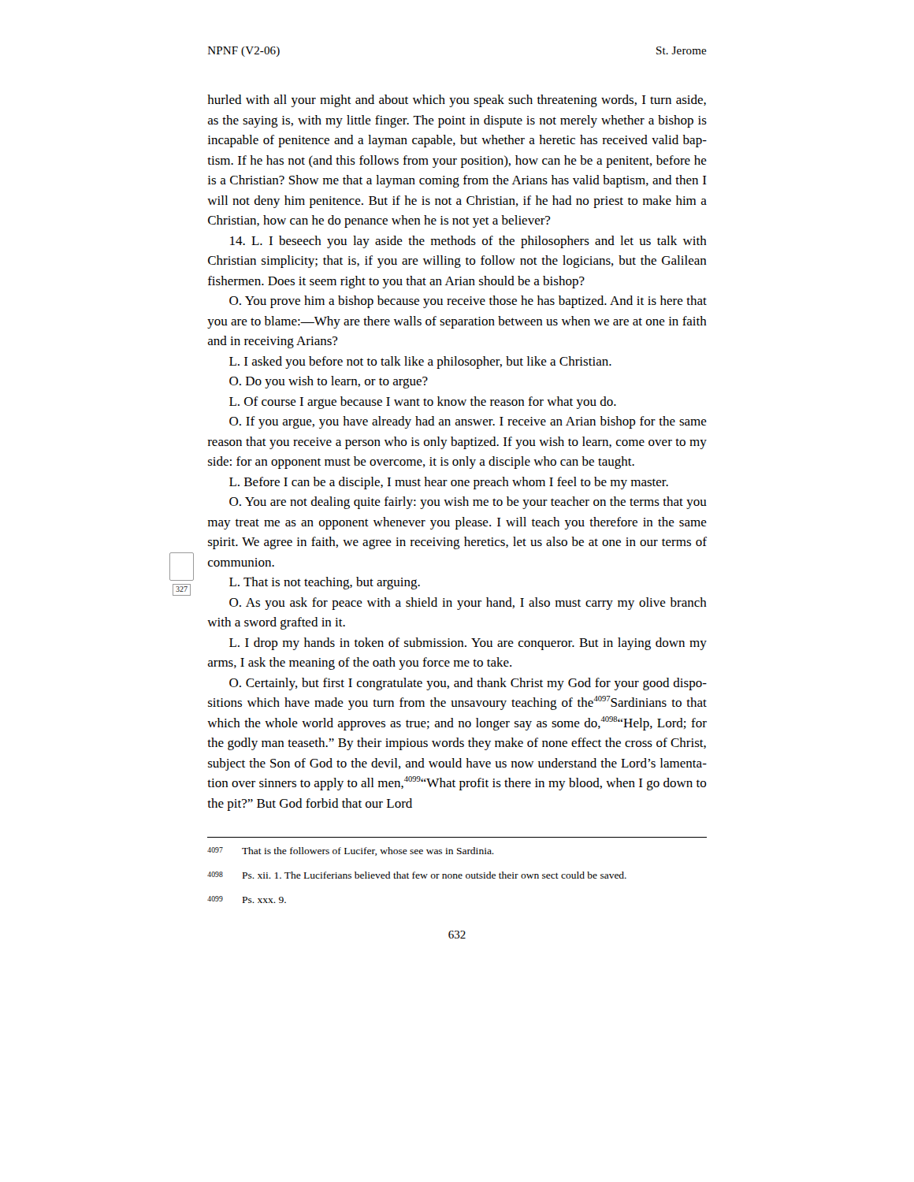NPNF (V2-06)
St. Jerome
327
hurled with all your might and about which you speak such threatening words, I turn aside, as the saying is, with my little finger. The point in dispute is not merely whether a bishop is incapable of penitence and a layman capable, but whether a heretic has received valid baptism. If he has not (and this follows from your position), how can he be a penitent, before he is a Christian? Show me that a layman coming from the Arians has valid baptism, and then I will not deny him penitence. But if he is not a Christian, if he had no priest to make him a Christian, how can he do penance when he is not yet a believer?
14. L. I beseech you lay aside the methods of the philosophers and let us talk with Christian simplicity; that is, if you are willing to follow not the logicians, but the Galilean fishermen. Does it seem right to you that an Arian should be a bishop?
O. You prove him a bishop because you receive those he has baptized. And it is here that you are to blame:—Why are there walls of separation between us when we are at one in faith and in receiving Arians?
L. I asked you before not to talk like a philosopher, but like a Christian.
O. Do you wish to learn, or to argue?
L. Of course I argue because I want to know the reason for what you do.
O. If you argue, you have already had an answer. I receive an Arian bishop for the same reason that you receive a person who is only baptized. If you wish to learn, come over to my side: for an opponent must be overcome, it is only a disciple who can be taught.
L. Before I can be a disciple, I must hear one preach whom I feel to be my master.
O. You are not dealing quite fairly: you wish me to be your teacher on the terms that you may treat me as an opponent whenever you please. I will teach you therefore in the same spirit. We agree in faith, we agree in receiving heretics, let us also be at one in our terms of communion.
L. That is not teaching, but arguing.
O. As you ask for peace with a shield in your hand, I also must carry my olive branch with a sword grafted in it.
L. I drop my hands in token of submission. You are conqueror. But in laying down my arms, I ask the meaning of the oath you force me to take.
O. Certainly, but first I congratulate you, and thank Christ my God for your good dispositions which have made you turn from the unsavoury teaching of the4097Sardinians to that which the whole world approves as true; and no longer say as some do,4098“Help, Lord; for the godly man teaseth.” By their impious words they make of none effect the cross of Christ, subject the Son of God to the devil, and would have us now understand the Lord’s lamentation over sinners to apply to all men,4099“What profit is there in my blood, when I go down to the pit?” But God forbid that our Lord
4097
That is the followers of Lucifer, whose see was in Sardinia.
4098
Ps. xii. 1. The Luciferians believed that few or none outside their own sect could be saved.
4099
Ps. xxx. 9.
632